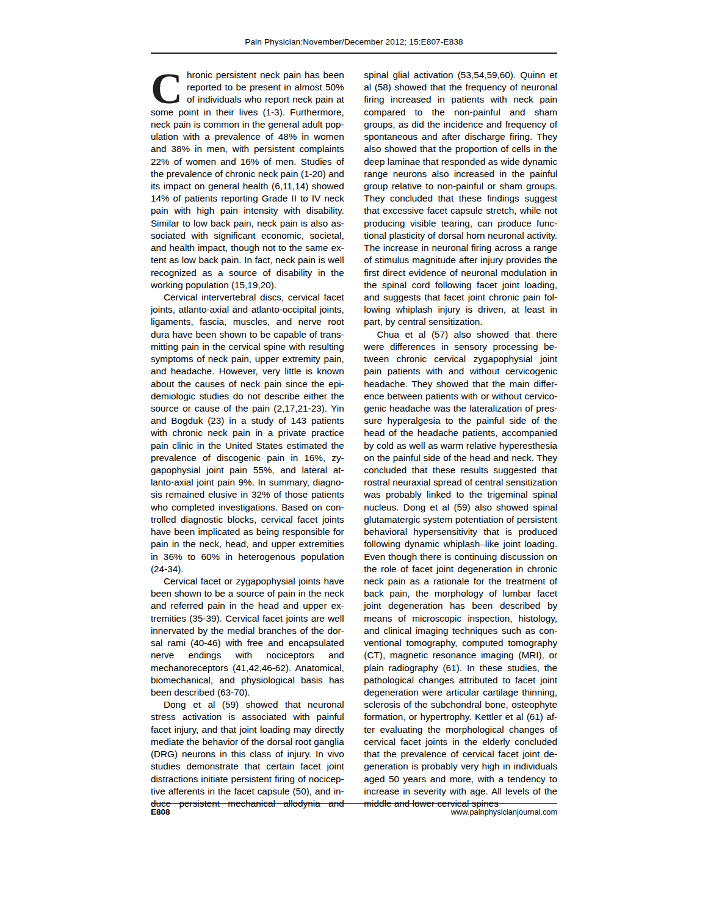Pain Physician:November/December 2012; 15:E807-E838
Chronic persistent neck pain has been reported to be present in almost 50% of individuals who report neck pain at some point in their lives (1-3). Furthermore, neck pain is common in the general adult population with a prevalence of 48% in women and 38% in men, with persistent complaints 22% of women and 16% of men. Studies of the prevalence of chronic neck pain (1-20) and its impact on general health (6,11,14) showed 14% of patients reporting Grade II to IV neck pain with high pain intensity with disability. Similar to low back pain, neck pain is also associated with significant economic, societal, and health impact, though not to the same extent as low back pain. In fact, neck pain is well recognized as a source of disability in the working population (15,19,20).
Cervical intervertebral discs, cervical facet joints, atlanto-axial and atlanto-occipital joints, ligaments, fascia, muscles, and nerve root dura have been shown to be capable of transmitting pain in the cervical spine with resulting symptoms of neck pain, upper extremity pain, and headache. However, very little is known about the causes of neck pain since the epidemiologic studies do not describe either the source or cause of the pain (2,17,21-23). Yin and Bogduk (23) in a study of 143 patients with chronic neck pain in a private practice pain clinic in the United States estimated the prevalence of discogenic pain in 16%, zygapophysial joint pain 55%, and lateral atlanto-axial joint pain 9%. In summary, diagnosis remained elusive in 32% of those patients who completed investigations. Based on controlled diagnostic blocks, cervical facet joints have been implicated as being responsible for pain in the neck, head, and upper extremities in 36% to 60% in heterogenous population (24-34).
Cervical facet or zygapophysial joints have been shown to be a source of pain in the neck and referred pain in the head and upper extremities (35-39). Cervical facet joints are well innervated by the medial branches of the dorsal rami (40-46) with free and encapsulated nerve endings with nociceptors and mechanoreceptors (41,42,46-62). Anatomical, biomechanical, and physiological basis has been described (63-70).
Dong et al (59) showed that neuronal stress activation is associated with painful facet injury, and that joint loading may directly mediate the behavior of the dorsal root ganglia (DRG) neurons in this class of injury. In vivo studies demonstrate that certain facet joint distractions initiate persistent firing of nociceptive afferents in the facet capsule (50), and induce persistent mechanical allodynia and spinal glial activation (53,54,59,60). Quinn et al (58) showed that the frequency of neuronal firing increased in patients with neck pain compared to the non-painful and sham groups, as did the incidence and frequency of spontaneous and after discharge firing. They also showed that the proportion of cells in the deep laminae that responded as wide dynamic range neurons also increased in the painful group relative to non-painful or sham groups. They concluded that these findings suggest that excessive facet capsule stretch, while not producing visible tearing, can produce functional plasticity of dorsal horn neuronal activity. The increase in neuronal firing across a range of stimulus magnitude after injury provides the first direct evidence of neuronal modulation in the spinal cord following facet joint loading, and suggests that facet joint chronic pain following whiplash injury is driven, at least in part, by central sensitization.
Chua et al (57) also showed that there were differences in sensory processing between chronic cervical zygapophysial joint pain patients with and without cervicogenic headache. They showed that the main difference between patients with or without cervicogenic headache was the lateralization of pressure hyperalgesia to the painful side of the head of the headache patients, accompanied by cold as well as warm relative hyperesthesia on the painful side of the head and neck. They concluded that these results suggested that rostral neuraxial spread of central sensitization was probably linked to the trigeminal spinal nucleus. Dong et al (59) also showed spinal glutamatergic system potentiation of persistent behavioral hypersensitivity that is produced following dynamic whiplash–like joint loading. Even though there is continuing discussion on the role of facet joint degeneration in chronic neck pain as a rationale for the treatment of back pain, the morphology of lumbar facet joint degeneration has been described by means of microscopic inspection, histology, and clinical imaging techniques such as conventional tomography, computed tomography (CT), magnetic resonance imaging (MRI), or plain radiography (61). In these studies, the pathological changes attributed to facet joint degeneration were articular cartilage thinning, sclerosis of the subchondral bone, osteophyte formation, or hypertrophy. Kettler et al (61) after evaluating the morphological changes of cervical facet joints in the elderly concluded that the prevalence of cervical facet joint degeneration is probably very high in individuals aged 50 years and more, with a tendency to increase in severity with age. All levels of the middle and lower cervical spines
E808 www.painphysicianjournal.com